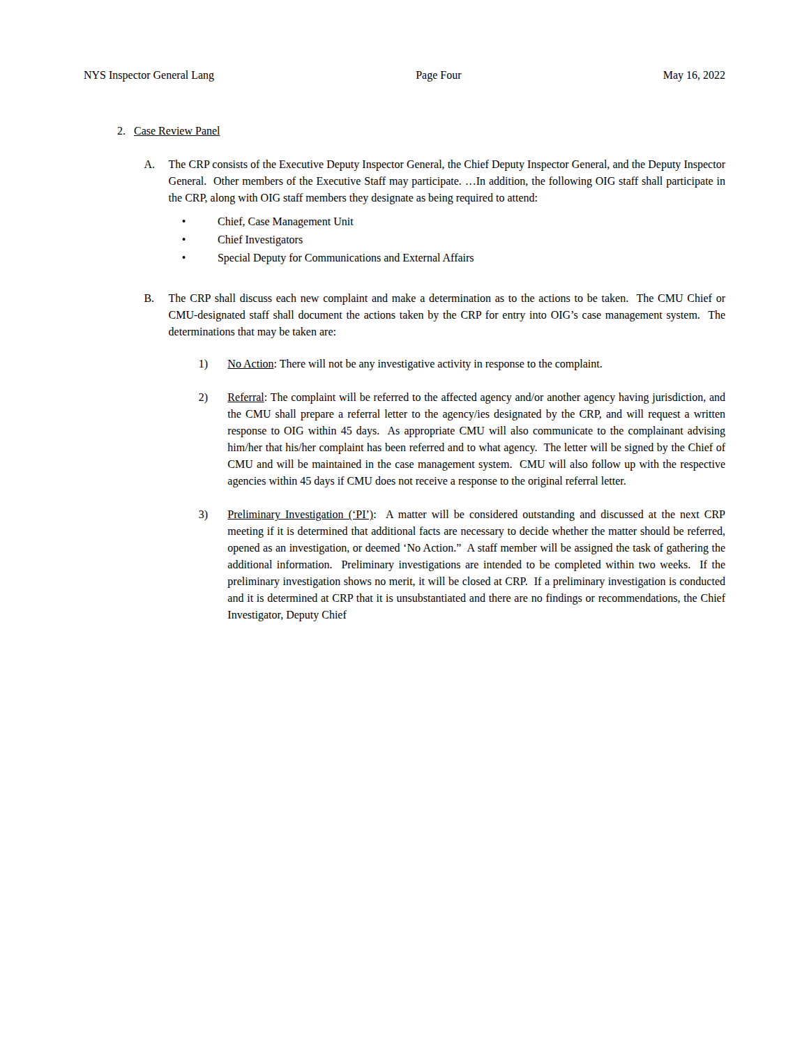NYS Inspector General Lang
Page Four
May 16, 2022
2. Case Review Panel
A.
The CRP consists of the Executive Deputy Inspector General, the Chief Deputy Inspector General, and the Deputy Inspector General. Other members of the Executive Staff may participate. …In addition, the following OIG staff shall participate in the CRP, along with OIG staff members they designate as being required to attend:
Chief, Case Management Unit
Chief Investigators
Special Deputy for Communications and External Affairs
B.
The CRP shall discuss each new complaint and make a determination as to the actions to be taken. The CMU Chief or CMU-designated staff shall document the actions taken by the CRP for entry into OIG’s case management system. The determinations that may be taken are:
1)
No Action: There will not be any investigative activity in response to the complaint.
2)
Referral: The complaint will be referred to the affected agency and/or another agency having jurisdiction, and the CMU shall prepare a referral letter to the agency/ies designated by the CRP, and will request a written response to OIG within 45 days. As appropriate CMU will also communicate to the complainant advising him/her that his/her complaint has been referred and to what agency. The letter will be signed by the Chief of CMU and will be maintained in the case management system. CMU will also follow up with the respective agencies within 45 days if CMU does not receive a response to the original referral letter.
3)
Preliminary Investigation (‘PI’): A matter will be considered outstanding and discussed at the next CRP meeting if it is determined that additional facts are necessary to decide whether the matter should be referred, opened as an investigation, or deemed ‘No Action.” A staff member will be assigned the task of gathering the additional information. Preliminary investigations are intended to be completed within two weeks. If the preliminary investigation shows no merit, it will be closed at CRP. If a preliminary investigation is conducted and it is determined at CRP that it is unsubstantiated and there are no findings or recommendations, the Chief Investigator, Deputy Chief